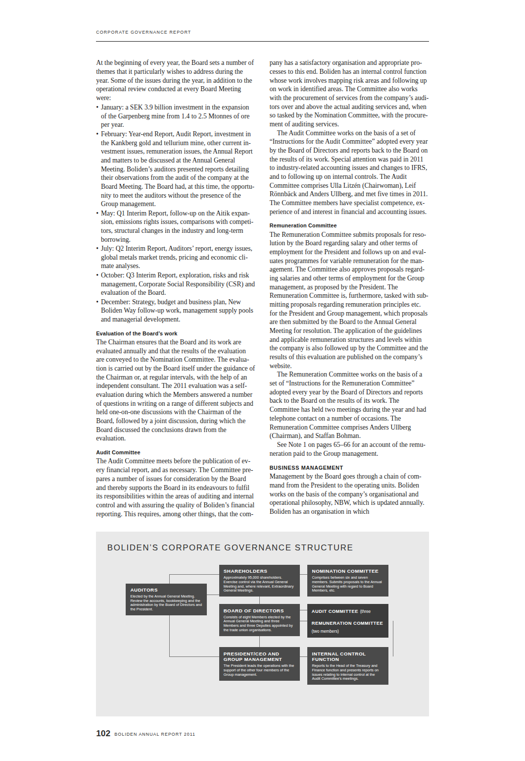Corporate Governance Report
At the beginning of every year, the Board sets a number of themes that it particularly wishes to address during the year. Some of the issues during the year, in addition to the operational review conducted at every Board Meeting were:
January: a SEK 3.9 billion investment in the expansion of the Garpenberg mine from 1.4 to 2.5 Mtonnes of ore per year.
February: Year-end Report, Audit Report, investment in the Kankberg gold and tellurium mine, other current investment issues, remuneration issues, the Annual Report and matters to be discussed at the Annual General Meeting. Boliden’s auditors presented reports detailing their observations from the audit of the company at the Board Meeting. The Board had, at this time, the opportunity to meet the auditors without the presence of the Group management.
May: Q1 Interim Report, follow-up on the Aitik expansion, emissions rights issues, comparisons with competitors, structural changes in the industry and long-term borrowing.
July: Q2 Interim Report, Auditors’ report, energy issues, global metals market trends, pricing and economic climate analyses.
October: Q3 Interim Report, exploration, risks and risk management, Corporate Social Responsibility (CSR) and evaluation of the Board.
December: Strategy, budget and business plan, New Boliden Way follow-up work, management supply pools and managerial development.
Evaluation of the Board’s work
The Chairman ensures that the Board and its work are evaluated annually and that the results of the evaluation are conveyed to the Nomination Committee. The evaluation is carried out by the Board itself under the guidance of the Chairman or, at regular intervals, with the help of an independent consultant. The 2011 evaluation was a self-evaluation during which the Members answered a number of questions in writing on a range of different subjects and held one-on-one discussions with the Chairman of the Board, followed by a joint discussion, during which the Board discussed the conclusions drawn from the evaluation.
Audit Committee
The Audit Committee meets before the publication of every financial report, and as necessary. The Committee prepares a number of issues for consideration by the Board and thereby supports the Board in its endeavours to fulfil its responsibilities within the areas of auditing and internal control and with assuring the quality of Boliden’s financial reporting. This requires, among other things, that the company has a satisfactory organisation and appropriate processes to this end. Boliden has an internal control function whose work involves mapping risk areas and following up on work in identified areas. The Committee also works with the procurement of services from the company’s auditors over and above the actual auditing services and, when so tasked by the Nomination Committee, with the procurement of auditing services.
The Audit Committee works on the basis of a set of “Instructions for the Audit Committee” adopted every year by the Board of Directors and reports back to the Board on the results of its work. Special attention was paid in 2011 to industry-related accounting issues and changes to IFRS, and to following up on internal controls. The Audit Committee comprises Ulla Litzén (Chairwoman), Leif Rönnbäck and Anders Ullberg, and met five times in 2011. The Committee members have specialist competence, experience of and interest in financial and accounting issues.
Remuneration Committee
The Remuneration Committee submits proposals for resolution by the Board regarding salary and other terms of employment for the President and follows up on and evaluates programmes for variable remuneration for the management. The Committee also approves proposals regarding salaries and other terms of employment for the Group management, as proposed by the President. The Remuneration Committee is, furthermore, tasked with submitting proposals regarding remuneration principles etc. for the President and Group management, which proposals are then submitted by the Board to the Annual General Meeting for resolution. The application of the guidelines and applicable remuneration structures and levels within the company is also followed up by the Committee and the results of this evaluation are published on the company’s website.
The Remuneration Committee works on the basis of a set of “Instructions for the Remuneration Committee” adopted every year by the Board of Directors and reports back to the Board on the results of its work. The Committee has held two meetings during the year and had telephone contact on a number of occasions. The Remuneration Committee comprises Anders Ullberg (Chairman), and Staffan Bohman.
See Note 1 on pages 65–66 for an account of the remuneration paid to the Group management.
Business management
Management by the Board goes through a chain of command from the President to the operating units. Boliden works on the basis of the company’s organisational and operational philosophy, NBW, which is updated annually. Boliden has an organisation in which
BOLIDEN’S CORPORATE GOVERNANCE STRUCTURE
Shareholders Approximately 95,000 shareholders. Exercise control via the Annual General Meeting and, where relevant, Extraordinary General Meetings.
Nomination Committee Comprises between six and seven members. Submits proposals to the Annual General Meeting with regard to Board Members, etc.
Auditors Elected by the Annual General Meeting. Review the accounts, bookkeeping and the administration by the Board of Directors and the President.
Board of Directors Consists of eight Members elected by the Annual General Meeting and three Members and three Deputies appointed by the trade union organisations.
Audit Committee (three members)
Remuneration Committee (two members)
President/CEO and
Group management The President leads the operations with the support of the other four members of the Group management.
Internal control function Reports to the Head of the Treasury and Finance function and presents reports on issues relating to internal control at the Audit Committee’s meetings.
102 Boliden Annual Report 2011